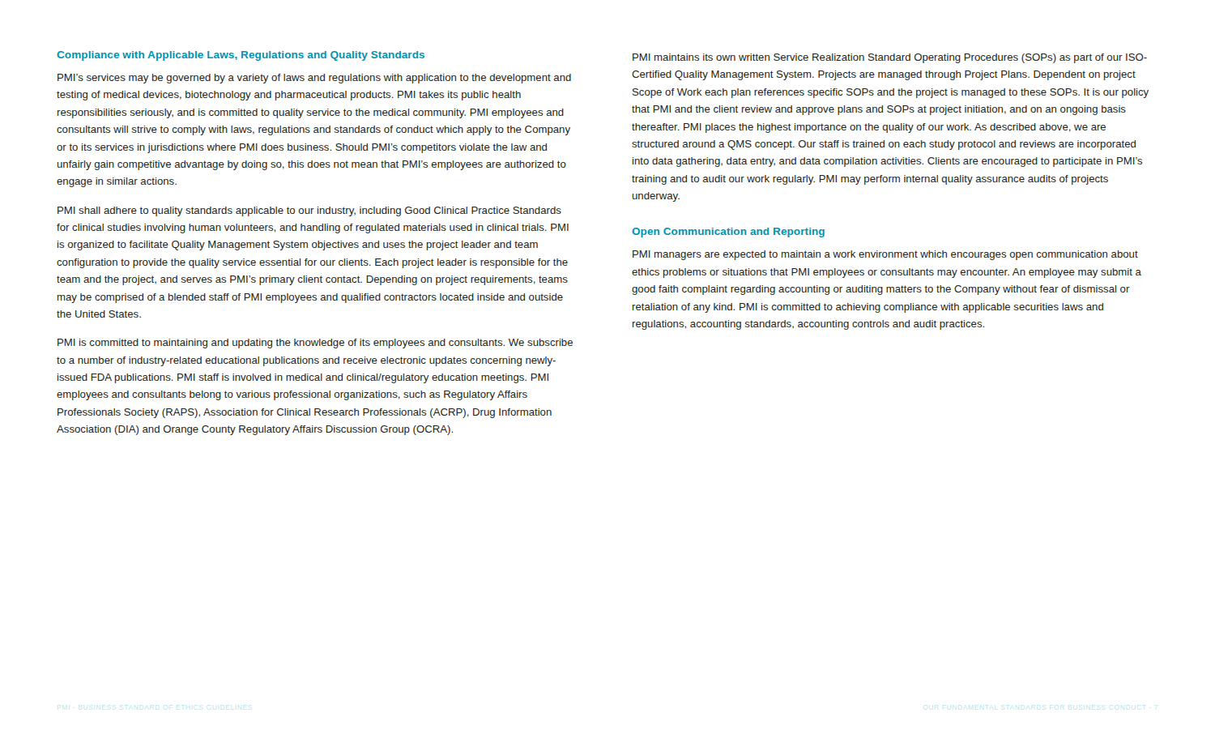Compliance with Applicable Laws, Regulations and Quality Standards
PMI’s services may be governed by a variety of laws and regulations with application to the development and testing of medical devices, biotechnology and pharmaceutical products. PMI takes its public health responsibilities seriously, and is committed to quality service to the medical community. PMI employees and consultants will strive to comply with laws, regulations and standards of conduct which apply to the Company or to its services in jurisdictions where PMI does business. Should PMI’s competitors violate the law and unfairly gain competitive advantage by doing so, this does not mean that PMI’s employees are authorized to engage in similar actions.
PMI shall adhere to quality standards applicable to our industry, including Good Clinical Practice Standards for clinical studies involving human volunteers, and handling of regulated materials used in clinical trials. PMI is organized to facilitate Quality Management System objectives and uses the project leader and team configuration to provide the quality service essential for our clients. Each project leader is responsible for the team and the project, and serves as PMI’s primary client contact. Depending on project requirements, teams may be comprised of a blended staff of PMI employees and qualified contractors located inside and outside the United States.
PMI is committed to maintaining and updating the knowledge of its employees and consultants. We subscribe to a number of industry-related educational publications and receive electronic updates concerning newly-issued FDA publications. PMI staff is involved in medical and clinical/regulatory education meetings. PMI employees and consultants belong to various professional organizations, such as Regulatory Affairs Professionals Society (RAPS), Association for Clinical Research Professionals (ACRP), Drug Information Association (DIA) and Orange County Regulatory Affairs Discussion Group (OCRA).
PMI maintains its own written Service Realization Standard Operating Procedures (SOPs) as part of our ISO-Certified Quality Management System. Projects are managed through Project Plans. Dependent on project Scope of Work each plan references specific SOPs and the project is managed to these SOPs. It is our policy that PMI and the client review and approve plans and SOPs at project initiation, and on an ongoing basis thereafter. PMI places the highest importance on the quality of our work. As described above, we are structured around a QMS concept. Our staff is trained on each study protocol and reviews are incorporated into data gathering, data entry, and data compilation activities. Clients are encouraged to participate in PMI’s training and to audit our work regularly. PMI may perform internal quality assurance audits of projects underway.
Open Communication and Reporting
PMI managers are expected to maintain a work environment which encourages open communication about ethics problems or situations that PMI employees or consultants may encounter. An employee may submit a good faith complaint regarding accounting or auditing matters to the Company without fear of dismissal or retaliation of any kind. PMI is committed to achieving compliance with applicable securities laws and regulations, accounting standards, accounting controls and audit practices.
PMI - BUSINESS STANDARD OF ETHICS GUIDELINES
OUR FUNDAMENTAL STANDARDS FOR BUSINESS CONDUCT - 7